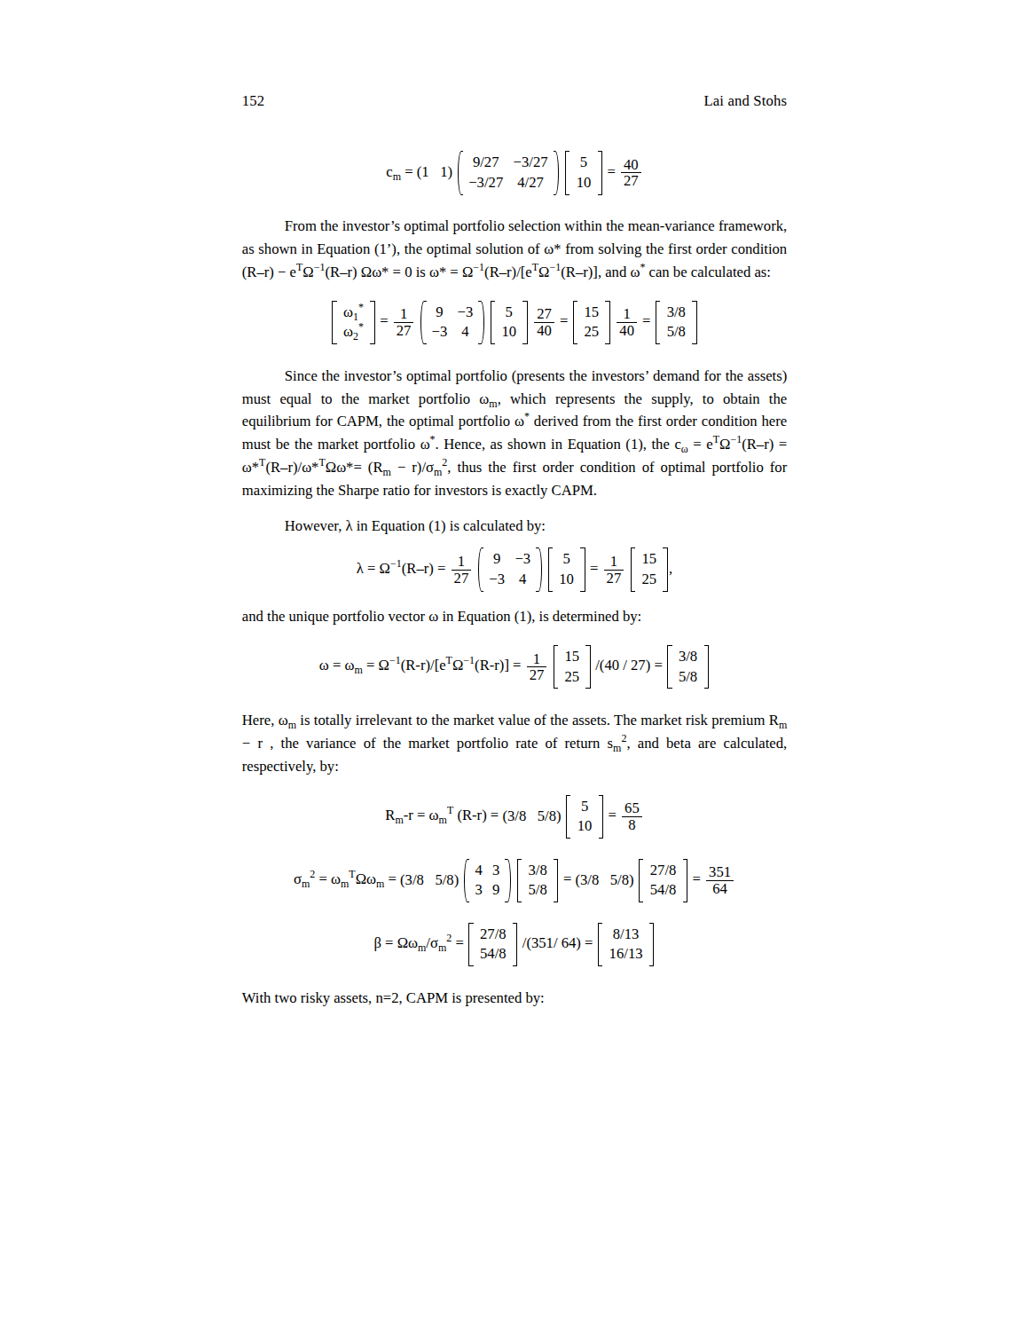152 Lai and Stohs
cm = (1 1)
| 9/27 | −3/27 |
| −3/27 | 4/27 |
| 5 |
| 10 |
= 4027
From the investor’s optimal portfolio selection within the mean-variance framework, as shown in Equation (1’), the optimal solution of ω* from solving the first order condition (R–r) − eTΩ−1(R–r) Ωω* = 0 is ω* = Ω−1(R–r)/[eTΩ−1(R–r)], and ω* can be calculated as:
| ω 1 * |
| ω 2 * |
= 127
| 9 | −3 |
| −3 | 4 |
| 5 |
| 10 |
2740 =
| 15 |
| 25 |
140 =
| 3/8 |
| 5/8 |
Since the investor’s optimal portfolio (presents the investors’ demand for the assets) must equal to the market portfolio ωm, which represents the supply, to obtain the equilibrium for CAPM, the optimal portfolio ω* derived from the first order condition here must be the market portfolio ω*. Hence, as shown in Equation (1), the cω = eTΩ−1(R–r) = ω*T(R–r)/ω*TΩω*= (Rm − r)/σm2, thus the first order condition of optimal portfolio for maximizing the Sharpe ratio for investors is exactly CAPM.
However, λ in Equation (1) is calculated by:
λ = Ω−1(R–r) = 127
| 9 | −3 |
| −3 | 4 |
| 5 |
| 10 |
= 127
| 15 |
| 25 |
,
and the unique portfolio vector ω in Equation (1), is determined by:
ω = ωm = Ω−1(R-r)/[eTΩ−1(R-r)] = 127
| 15 |
| 25 |
/(40 / 27) =
| 3/8 |
| 5/8 |
Here, ωm is totally irrelevant to the market value of the assets. The market risk premium Rm − r , the variance of the market portfolio rate of return sm2, and beta are calculated, respectively, by:
Rm-r = ωmT (R-r) = (3/8 5/8)
| 5 |
| 10 |
= 658
σm2 = ωmTΩωm = (3/8 5/8)
| 4 | 3 |
| 3 | 9 |
| 3/8 |
| 5/8 |
= (3/8 5/8)
| 27/8 |
| 54/8 |
= 35164
β = Ωωm/σm2 =
| 27/8 |
| 54/8 |
/(351/ 64) =
| 8/13 |
| 16/13 |
With two risky assets, n=2, CAPM is presented by: